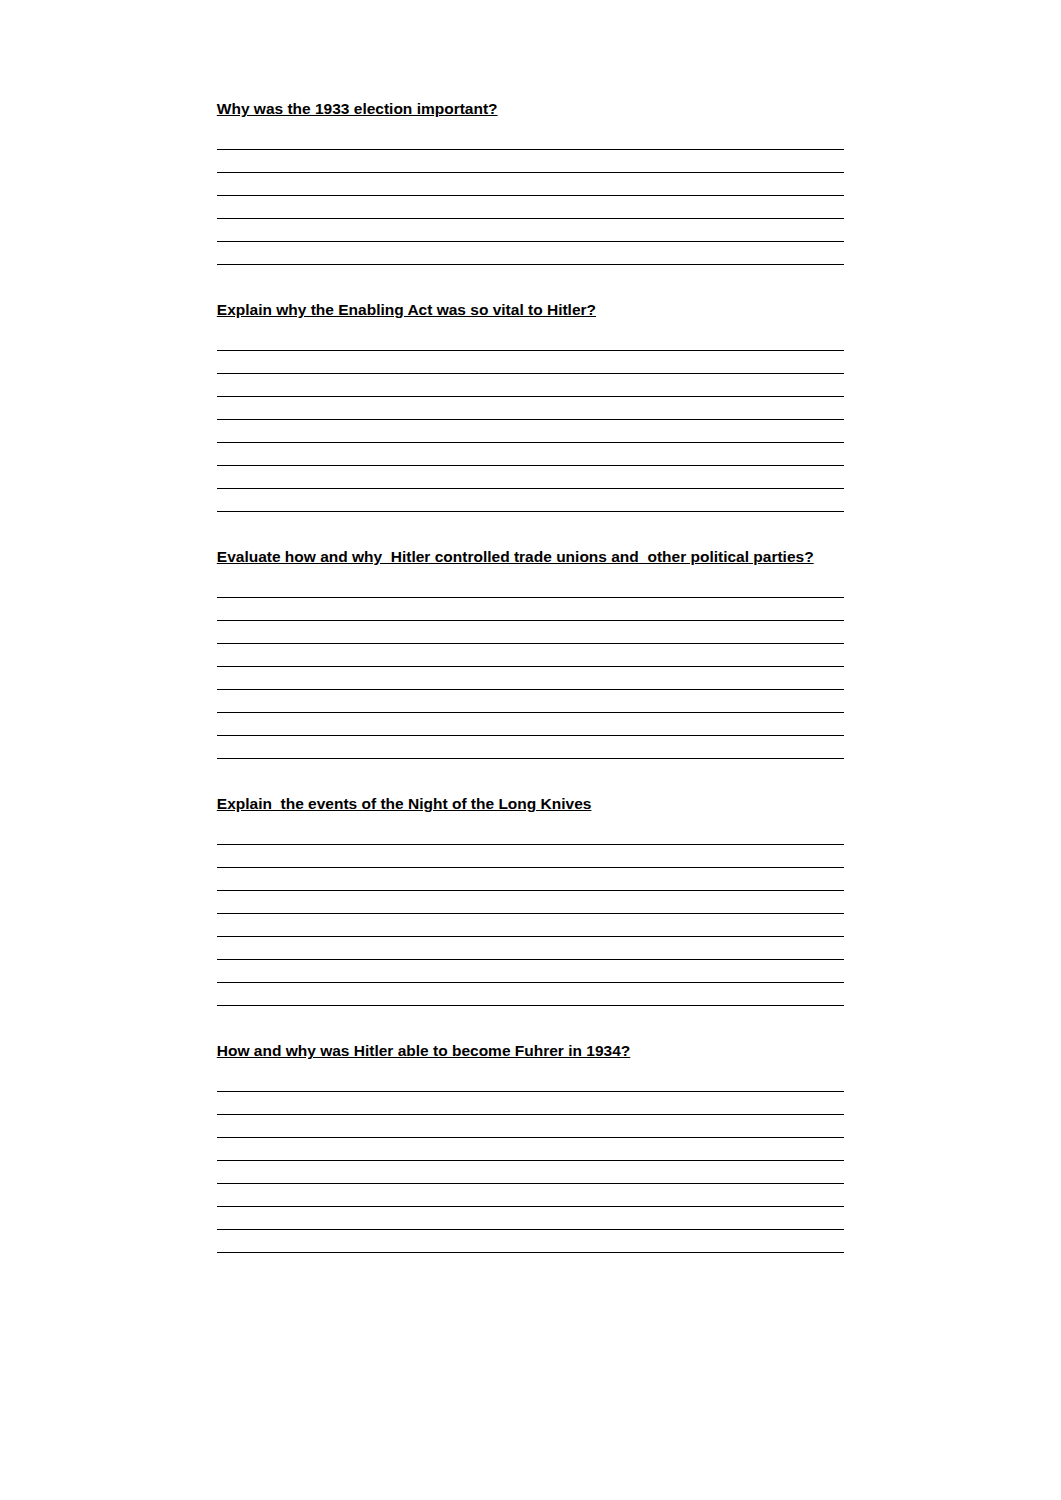Why was the 1933 election important?
Explain why the Enabling Act was so vital to Hitler?
Evaluate how and why Hitler controlled trade unions and other political parties?
Explain the events of the Night of the Long Knives
How and why was Hitler able to become Fuhrer in 1934?